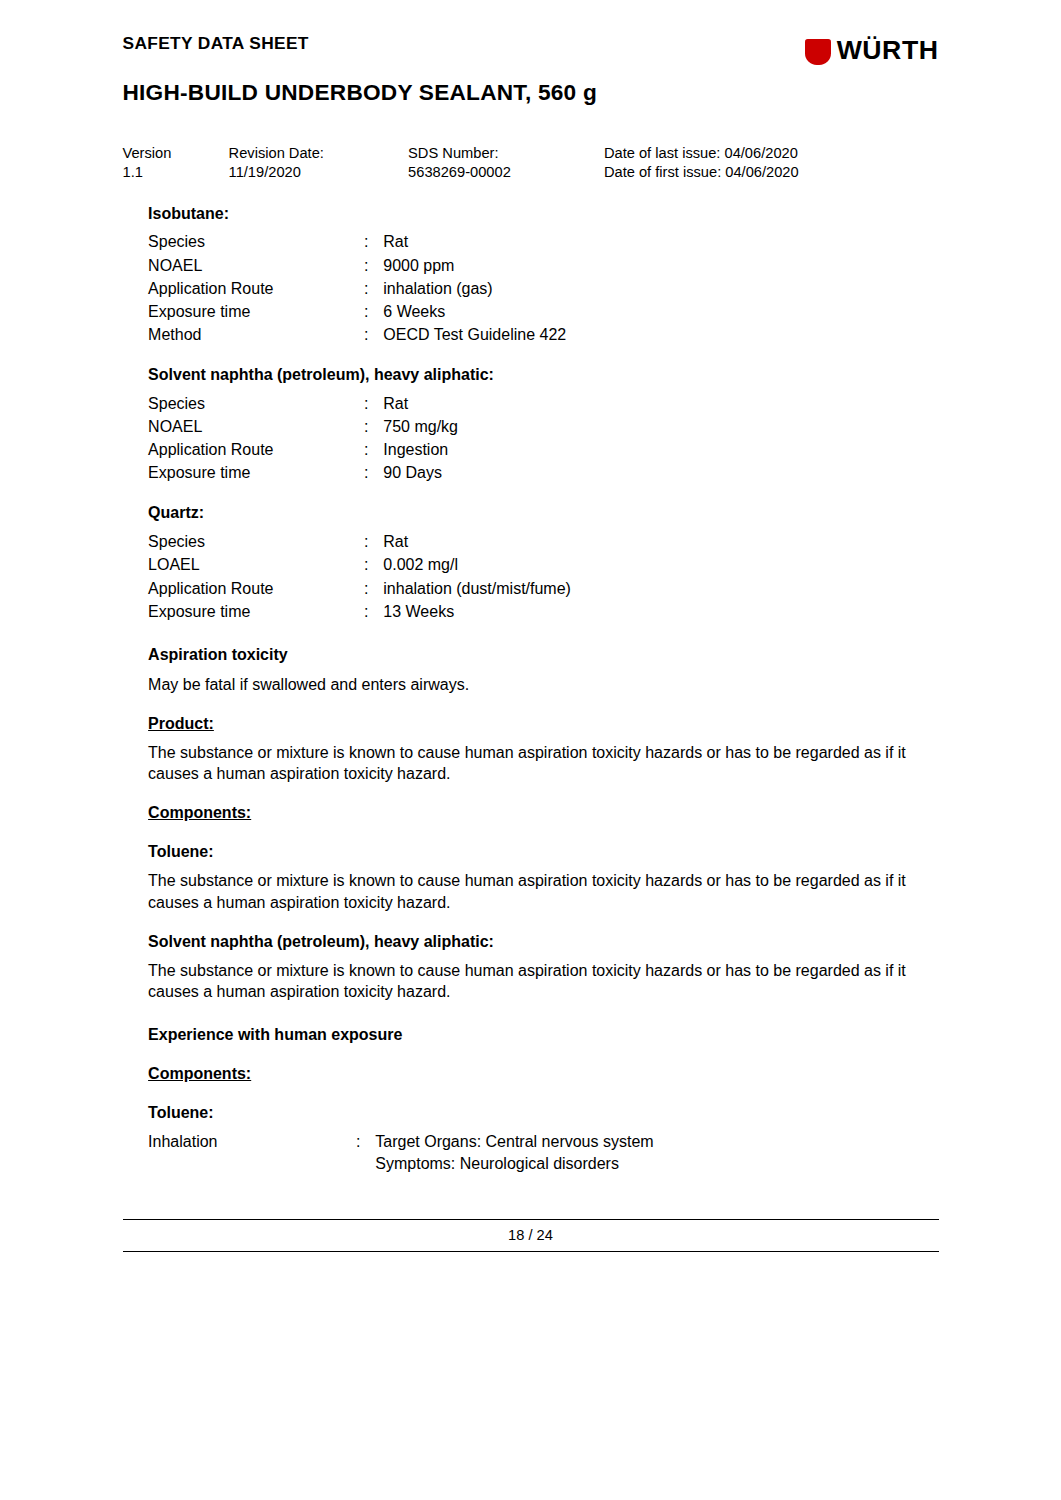SAFETY DATA SHEET
WÜRTH
HIGH-BUILD UNDERBODY SEALANT, 560 g
| Version 1.1 | Revision Date: 11/19/2020 | SDS Number: 5638269-00002 | Date of last issue: 04/06/2020 Date of first issue: 04/06/2020 |
Isobutane:
| Species | : | Rat |
| NOAEL | : | 9000 ppm |
| Application Route | : | inhalation (gas) |
| Exposure time | : | 6 Weeks |
| Method | : | OECD Test Guideline 422 |
Solvent naphtha (petroleum), heavy aliphatic:
| Species | : | Rat |
| NOAEL | : | 750 mg/kg |
| Application Route | : | Ingestion |
| Exposure time | : | 90 Days |
Quartz:
| Species | : | Rat |
| LOAEL | : | 0.002 mg/l |
| Application Route | : | inhalation (dust/mist/fume) |
| Exposure time | : | 13 Weeks |
Aspiration toxicity
May be fatal if swallowed and enters airways.
Product:
The substance or mixture is known to cause human aspiration toxicity hazards or has to be regarded as if it causes a human aspiration toxicity hazard.
Components:
Toluene:
The substance or mixture is known to cause human aspiration toxicity hazards or has to be regarded as if it causes a human aspiration toxicity hazard.
Solvent naphtha (petroleum), heavy aliphatic:
The substance or mixture is known to cause human aspiration toxicity hazards or has to be regarded as if it causes a human aspiration toxicity hazard.
Experience with human exposure
Components:
Toluene:
| Inhalation | : | Target Organs: Central nervous system Symptoms: Neurological disorders |
18 / 24